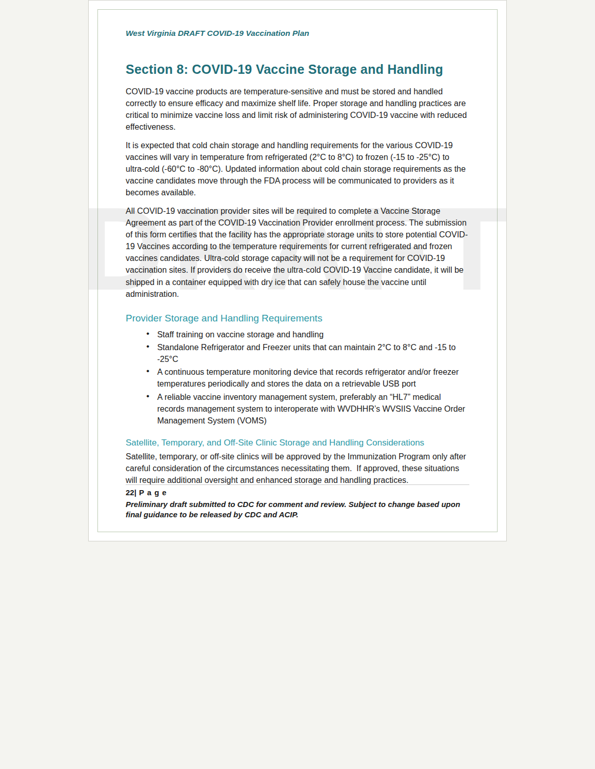DRAFT
West Virginia DRAFT COVID-19 Vaccination Plan
Section 8: COVID-19 Vaccine Storage and Handling
COVID-19 vaccine products are temperature-sensitive and must be stored and handled correctly to ensure efficacy and maximize shelf life. Proper storage and handling practices are critical to minimize vaccine loss and limit risk of administering COVID-19 vaccine with reduced effectiveness.
It is expected that cold chain storage and handling requirements for the various COVID-19 vaccines will vary in temperature from refrigerated (2°C to 8°C) to frozen (-15 to -25°C) to ultra-cold (-60°C to -80°C). Updated information about cold chain storage requirements as the vaccine candidates move through the FDA process will be communicated to providers as it becomes available.
All COVID-19 vaccination provider sites will be required to complete a Vaccine Storage Agreement as part of the COVID-19 Vaccination Provider enrollment process. The submission of this form certifies that the facility has the appropriate storage units to store potential COVID-19 Vaccines according to the temperature requirements for current refrigerated and frozen vaccines candidates. Ultra-cold storage capacity will not be a requirement for COVID-19 vaccination sites. If providers do receive the ultra-cold COVID-19 Vaccine candidate, it will be shipped in a container equipped with dry ice that can safely house the vaccine until administration.
Provider Storage and Handling Requirements
Staff training on vaccine storage and handling
Standalone Refrigerator and Freezer units that can maintain 2°C to 8°C and -15 to -25°C
A continuous temperature monitoring device that records refrigerator and/or freezer temperatures periodically and stores the data on a retrievable USB port
A reliable vaccine inventory management system, preferably an “HL7” medical records management system to interoperate with WVDHHR’s WVSIIS Vaccine Order Management System (VOMS)
Satellite, Temporary, and Off-Site Clinic Storage and Handling Considerations
Satellite, temporary, or off-site clinics will be approved by the Immunization Program only after careful consideration of the circumstances necessitating them. If approved, these situations will require additional oversight and enhanced storage and handling practices.
22| P a g e
Preliminary draft submitted to CDC for comment and review. Subject to change based upon final guidance to be released by CDC and ACIP.